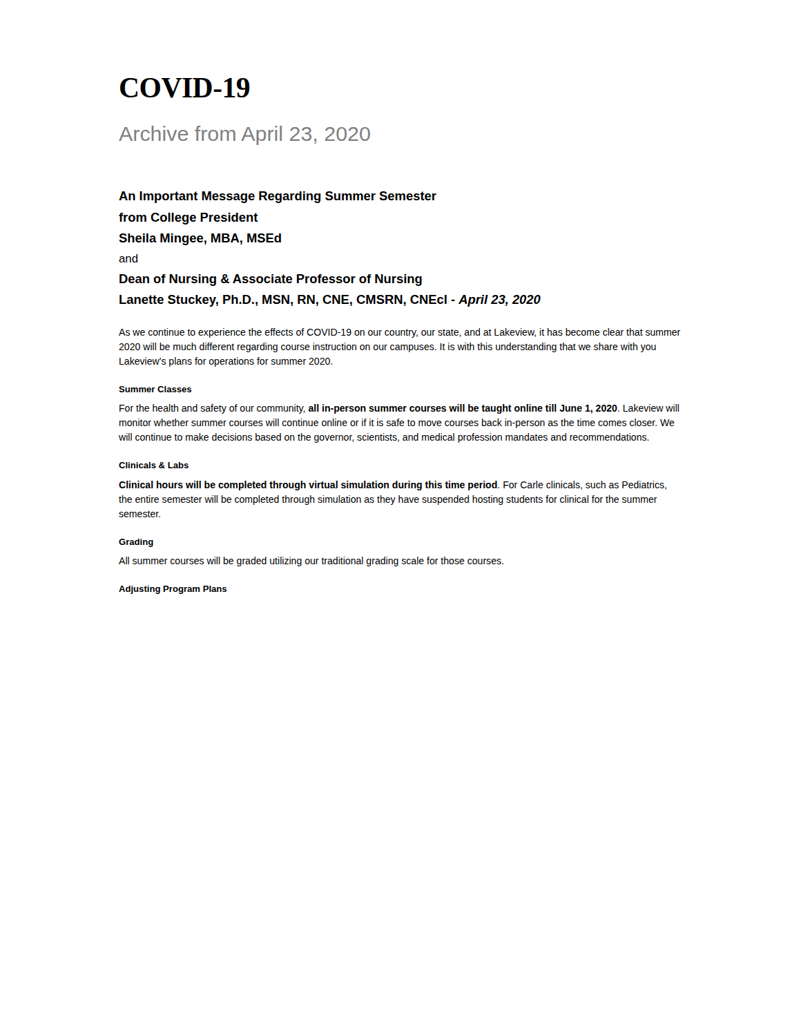COVID-19
Archive from April 23, 2020
An Important Message Regarding Summer Semester
from College President
Sheila Mingee, MBA, MSEd
and
Dean of Nursing & Associate Professor of Nursing
Lanette Stuckey, Ph.D., MSN, RN, CNE, CMSRN, CNEcl - April 23, 2020
As we continue to experience the effects of COVID-19 on our country, our state, and at Lakeview, it has become clear that summer 2020 will be much different regarding course instruction on our campuses. It is with this understanding that we share with you Lakeview's plans for operations for summer 2020.
Summer Classes
For the health and safety of our community, all in-person summer courses will be taught online till June 1, 2020. Lakeview will monitor whether summer courses will continue online or if it is safe to move courses back in-person as the time comes closer. We will continue to make decisions based on the governor, scientists, and medical profession mandates and recommendations.
Clinicals & Labs
Clinical hours will be completed through virtual simulation during this time period. For Carle clinicals, such as Pediatrics, the entire semester will be completed through simulation as they have suspended hosting students for clinical for the summer semester.
Grading
All summer courses will be graded utilizing our traditional grading scale for those courses.
Adjusting Program Plans